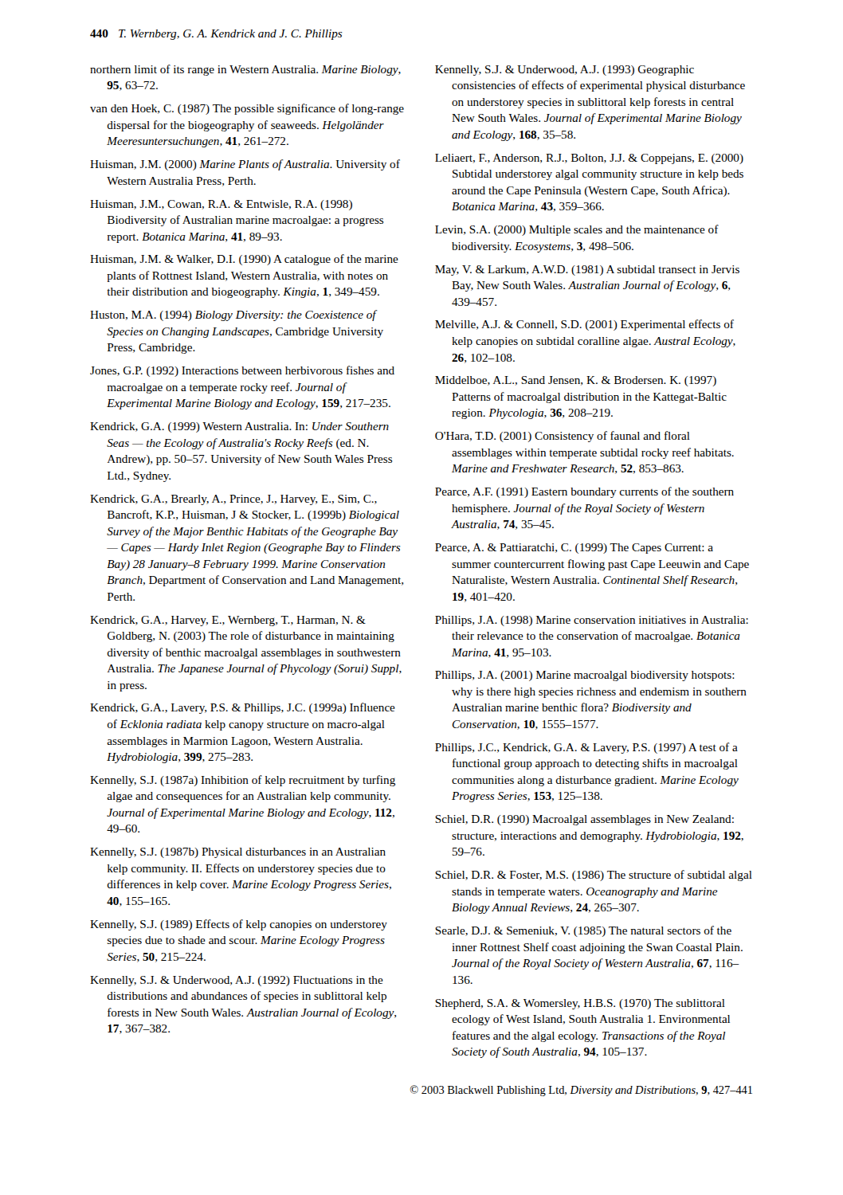440 T. Wernberg, G. A. Kendrick and J. C. Phillips
northern limit of its range in Western Australia. Marine Biology, 95, 63–72.
van den Hoek, C. (1987) The possible significance of long-range dispersal for the biogeography of seaweeds. Helgoländer Meeresuntersuchungen, 41, 261–272.
Huisman, J.M. (2000) Marine Plants of Australia. University of Western Australia Press, Perth.
Huisman, J.M., Cowan, R.A. & Entwisle, R.A. (1998) Biodiversity of Australian marine macroalgae: a progress report. Botanica Marina, 41, 89–93.
Huisman, J.M. & Walker, D.I. (1990) A catalogue of the marine plants of Rottnest Island, Western Australia, with notes on their distribution and biogeography. Kingia, 1, 349–459.
Huston, M.A. (1994) Biology Diversity: the Coexistence of Species on Changing Landscapes, Cambridge University Press, Cambridge.
Jones, G.P. (1992) Interactions between herbivorous fishes and macroalgae on a temperate rocky reef. Journal of Experimental Marine Biology and Ecology, 159, 217–235.
Kendrick, G.A. (1999) Western Australia. In: Under Southern Seas — the Ecology of Australia's Rocky Reefs (ed. N. Andrew), pp. 50–57. University of New South Wales Press Ltd., Sydney.
Kendrick, G.A., Brearly, A., Prince, J., Harvey, E., Sim, C., Bancroft, K.P., Huisman, J & Stocker, L. (1999b) Biological Survey of the Major Benthic Habitats of the Geographe Bay — Capes — Hardy Inlet Region (Geographe Bay to Flinders Bay) 28 January–8 February 1999. Marine Conservation Branch, Department of Conservation and Land Management, Perth.
Kendrick, G.A., Harvey, E., Wernberg, T., Harman, N. & Goldberg, N. (2003) The role of disturbance in maintaining diversity of benthic macroalgal assemblages in southwestern Australia. The Japanese Journal of Phycology (Sorui) Suppl, in press.
Kendrick, G.A., Lavery, P.S. & Phillips, J.C. (1999a) Influence of Ecklonia radiata kelp canopy structure on macro-algal assemblages in Marmion Lagoon, Western Australia. Hydrobiologia, 399, 275–283.
Kennelly, S.J. (1987a) Inhibition of kelp recruitment by turfing algae and consequences for an Australian kelp community. Journal of Experimental Marine Biology and Ecology, 112, 49–60.
Kennelly, S.J. (1987b) Physical disturbances in an Australian kelp community. II. Effects on understorey species due to differences in kelp cover. Marine Ecology Progress Series, 40, 155–165.
Kennelly, S.J. (1989) Effects of kelp canopies on understorey species due to shade and scour. Marine Ecology Progress Series, 50, 215–224.
Kennelly, S.J. & Underwood, A.J. (1992) Fluctuations in the distributions and abundances of species in sublittoral kelp forests in New South Wales. Australian Journal of Ecology, 17, 367–382.
Kennelly, S.J. & Underwood, A.J. (1993) Geographic consistencies of effects of experimental physical disturbance on understorey species in sublittoral kelp forests in central New South Wales. Journal of Experimental Marine Biology and Ecology, 168, 35–58.
Leliaert, F., Anderson, R.J., Bolton, J.J. & Coppejans, E. (2000) Subtidal understorey algal community structure in kelp beds around the Cape Peninsula (Western Cape, South Africa). Botanica Marina, 43, 359–366.
Levin, S.A. (2000) Multiple scales and the maintenance of biodiversity. Ecosystems, 3, 498–506.
May, V. & Larkum, A.W.D. (1981) A subtidal transect in Jervis Bay, New South Wales. Australian Journal of Ecology, 6, 439–457.
Melville, A.J. & Connell, S.D. (2001) Experimental effects of kelp canopies on subtidal coralline algae. Austral Ecology, 26, 102–108.
Middelboe, A.L., Sand Jensen, K. & Brodersen. K. (1997) Patterns of macroalgal distribution in the Kattegat-Baltic region. Phycologia, 36, 208–219.
O'Hara, T.D. (2001) Consistency of faunal and floral assemblages within temperate subtidal rocky reef habitats. Marine and Freshwater Research, 52, 853–863.
Pearce, A.F. (1991) Eastern boundary currents of the southern hemisphere. Journal of the Royal Society of Western Australia, 74, 35–45.
Pearce, A. & Pattiaratchi, C. (1999) The Capes Current: a summer countercurrent flowing past Cape Leeuwin and Cape Naturaliste, Western Australia. Continental Shelf Research, 19, 401–420.
Phillips, J.A. (1998) Marine conservation initiatives in Australia: their relevance to the conservation of macroalgae. Botanica Marina, 41, 95–103.
Phillips, J.A. (2001) Marine macroalgal biodiversity hotspots: why is there high species richness and endemism in southern Australian marine benthic flora? Biodiversity and Conservation, 10, 1555–1577.
Phillips, J.C., Kendrick, G.A. & Lavery, P.S. (1997) A test of a functional group approach to detecting shifts in macroalgal communities along a disturbance gradient. Marine Ecology Progress Series, 153, 125–138.
Schiel, D.R. (1990) Macroalgal assemblages in New Zealand: structure, interactions and demography. Hydrobiologia, 192, 59–76.
Schiel, D.R. & Foster, M.S. (1986) The structure of subtidal algal stands in temperate waters. Oceanography and Marine Biology Annual Reviews, 24, 265–307.
Searle, D.J. & Semeniuk, V. (1985) The natural sectors of the inner Rottnest Shelf coast adjoining the Swan Coastal Plain. Journal of the Royal Society of Western Australia, 67, 116–136.
Shepherd, S.A. & Womersley, H.B.S. (1970) The sublittoral ecology of West Island, South Australia 1. Environmental features and the algal ecology. Transactions of the Royal Society of South Australia, 94, 105–137.
© 2003 Blackwell Publishing Ltd, Diversity and Distributions, 9, 427–441